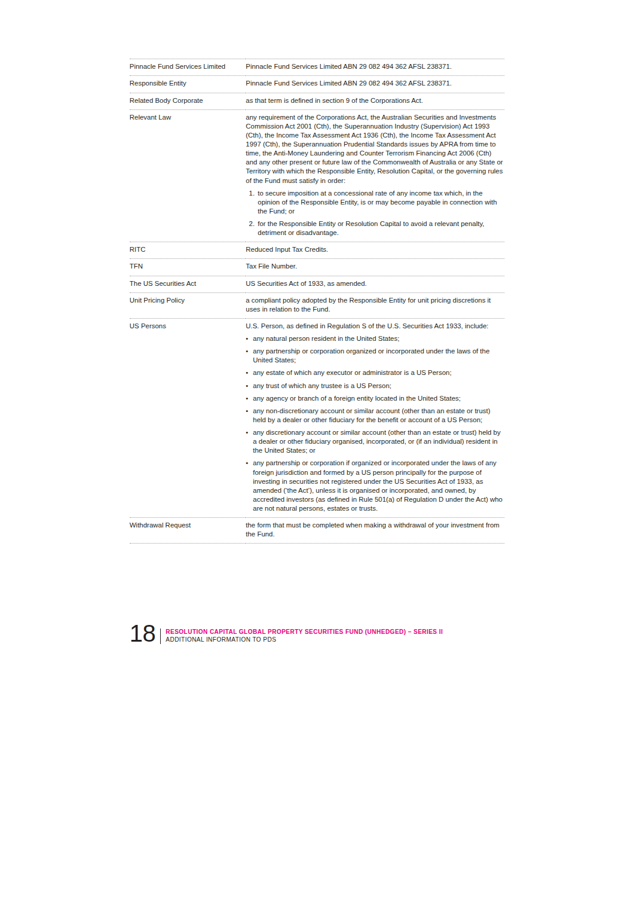| Pinnacle Fund Services Limited | Pinnacle Fund Services Limited ABN 29 082 494 362 AFSL 238371. |
| Responsible Entity | Pinnacle Fund Services Limited ABN 29 082 494 362 AFSL 238371. |
| Related Body Corporate | as that term is defined in section 9 of the Corporations Act. |
| Relevant Law | any requirement of the Corporations Act, the Australian Securities and Investments Commission Act 2001 (Cth), the Superannuation Industry (Supervision) Act 1993 (Cth), the Income Tax Assessment Act 1936 (Cth), the Income Tax Assessment Act 1997 (Cth), the Superannuation Prudential Standards issues by APRA from time to time, the Anti-Money Laundering and Counter Terrorism Financing Act 2006 (Cth) and any other present or future law of the Commonwealth of Australia or any State or Territory with which the Responsible Entity, Resolution Capital, or the governing rules of the Fund must satisfy in order: to secure imposition at a concessional rate of any income tax which, in the opinion of the Responsible Entity, is or may become payable in connection with the Fund; or for the Responsible Entity or Resolution Capital to avoid a relevant penalty, detriment or disadvantage. |
| RITC | Reduced Input Tax Credits. |
| TFN | Tax File Number. |
| The US Securities Act | US Securities Act of 1933, as amended. |
| Unit Pricing Policy | a compliant policy adopted by the Responsible Entity for unit pricing discretions it uses in relation to the Fund. |
| US Persons | U.S. Person, as defined in Regulation S of the U.S. Securities Act 1933, include: any natural person resident in the United States; any partnership or corporation organized or incorporated under the laws of the United States; any estate of which any executor or administrator is a US Person; any trust of which any trustee is a US Person; any agency or branch of a foreign entity located in the United States; any non-discretionary account or similar account (other than an estate or trust) held by a dealer or other fiduciary for the benefit or account of a US Person; any discretionary account or similar account (other than an estate or trust) held by a dealer or other fiduciary organised, incorporated, or (if an individual) resident in the United States; or any partnership or corporation if organized or incorporated under the laws of any foreign jurisdiction and formed by a US person principally for the purpose of investing in securities not registered under the US Securities Act of 1933, as amended (‘the Act’), unless it is organised or incorporated, and owned, by accredited investors (as defined in Rule 501(a) of Regulation D under the Act) who are not natural persons, estates or trusts. |
| Withdrawal Request | the form that must be completed when making a withdrawal of your investment from the Fund. |
18
Resolution Capital Global Property Securities Fund (Unhedged) – Series II
Additional Information to PDS